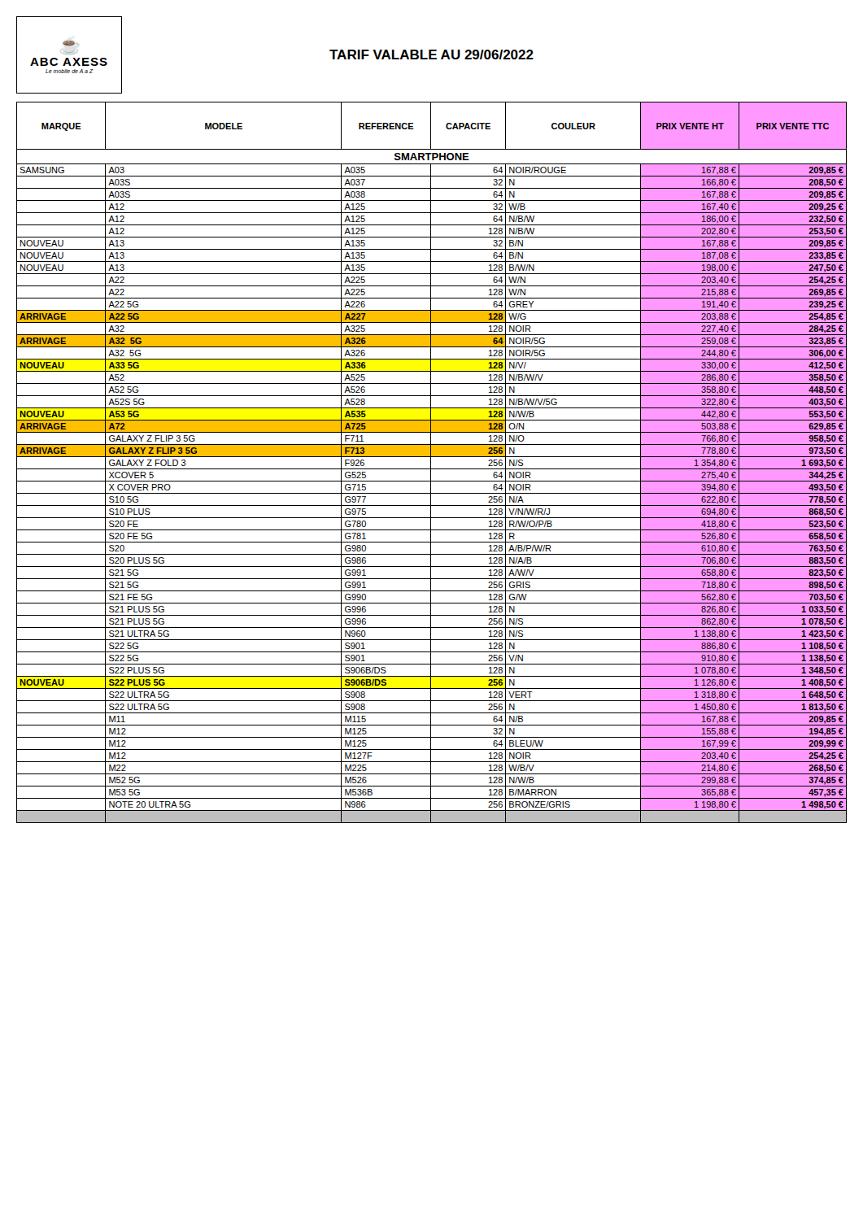☕
ABC AXESS
Le mobile de A a Z
TARIF VALABLE AU 29/06/2022
| MARQUE | MODELE | REFERENCE | CAPACITE | COULEUR | PRIX VENTE HT | PRIX VENTE TTC |
| --- | --- | --- | --- | --- | --- | --- |
| SMARTPHONE |
| SAMSUNG | A03 | A035 | 64 | NOIR/ROUGE | 167,88 € | 209,85 € |
| | A03S | A037 | 32 | N | 166,80 € | 208,50 € |
| | A03S | A038 | 64 | N | 167,88 € | 209,85 € |
| | A12 | A125 | 32 | W/B | 167,40 € | 209,25 € |
| | A12 | A125 | 64 | N/B/W | 186,00 € | 232,50 € |
| | A12 | A125 | 128 | N/B/W | 202,80 € | 253,50 € |
| NOUVEAU | A13 | A135 | 32 | B/N | 167,88 € | 209,85 € |
| NOUVEAU | A13 | A135 | 64 | B/N | 187,08 € | 233,85 € |
| NOUVEAU | A13 | A135 | 128 | B/W/N | 198,00 € | 247,50 € |
| | A22 | A225 | 64 | W/N | 203,40 € | 254,25 € |
| | A22 | A225 | 128 | W/N | 215,88 € | 269,85 € |
| | A22 5G | A226 | 64 | GREY | 191,40 € | 239,25 € |
| ARRIVAGE | A22 5G | A227 | 128 | W/G | 203,88 € | 254,85 € |
| | A32 | A325 | 128 | NOIR | 227,40 € | 284,25 € |
| ARRIVAGE | A32 5G | A326 | 64 | NOIR/5G | 259,08 € | 323,85 € |
| | A32 5G | A326 | 128 | NOIR/5G | 244,80 € | 306,00 € |
| NOUVEAU | A33 5G | A336 | 128 | N/V/ | 330,00 € | 412,50 € |
| | A52 | A525 | 128 | N/B/W/V | 286,80 € | 358,50 € |
| | A52 5G | A526 | 128 | N | 358,80 € | 448,50 € |
| | A52S 5G | A528 | 128 | N/B/W/V/5G | 322,80 € | 403,50 € |
| NOUVEAU | A53 5G | A535 | 128 | N/W/B | 442,80 € | 553,50 € |
| ARRIVAGE | A72 | A725 | 128 | O/N | 503,88 € | 629,85 € |
| | GALAXY Z FLIP 3 5G | F711 | 128 | N/O | 766,80 € | 958,50 € |
| ARRIVAGE | GALAXY Z FLIP 3 5G | F713 | 256 | N | 778,80 € | 973,50 € |
| | GALAXY Z FOLD 3 | F926 | 256 | N/S | 1 354,80 € | 1 693,50 € |
| | XCOVER 5 | G525 | 64 | NOIR | 275,40 € | 344,25 € |
| | X COVER PRO | G715 | 64 | NOIR | 394,80 € | 493,50 € |
| | S10 5G | G977 | 256 | N/A | 622,80 € | 778,50 € |
| | S10 PLUS | G975 | 128 | V/N/W/R/J | 694,80 € | 868,50 € |
| | S20 FE | G780 | 128 | R/W/O/P/B | 418,80 € | 523,50 € |
| | S20 FE 5G | G781 | 128 | R | 526,80 € | 658,50 € |
| | S20 | G980 | 128 | A/B/P/W/R | 610,80 € | 763,50 € |
| | S20 PLUS 5G | G986 | 128 | N/A/B | 706,80 € | 883,50 € |
| | S21 5G | G991 | 128 | A/W/V | 658,80 € | 823,50 € |
| | S21 5G | G991 | 256 | GRIS | 718,80 € | 898,50 € |
| | S21 FE 5G | G990 | 128 | G/W | 562,80 € | 703,50 € |
| | S21 PLUS 5G | G996 | 128 | N | 826,80 € | 1 033,50 € |
| | S21 PLUS 5G | G996 | 256 | N/S | 862,80 € | 1 078,50 € |
| | S21 ULTRA 5G | N960 | 128 | N/S | 1 138,80 € | 1 423,50 € |
| | S22 5G | S901 | 128 | N | 886,80 € | 1 108,50 € |
| | S22 5G | S901 | 256 | V/N | 910,80 € | 1 138,50 € |
| | S22 PLUS 5G | S906B/DS | 128 | N | 1 078,80 € | 1 348,50 € |
| NOUVEAU | S22 PLUS 5G | S906B/DS | 256 | N | 1 126,80 € | 1 408,50 € |
| | S22 ULTRA 5G | S908 | 128 | VERT | 1 318,80 € | 1 648,50 € |
| | S22 ULTRA 5G | S908 | 256 | N | 1 450,80 € | 1 813,50 € |
| | M11 | M115 | 64 | N/B | 167,88 € | 209,85 € |
| | M12 | M125 | 32 | N | 155,88 € | 194,85 € |
| | M12 | M125 | 64 | BLEU/W | 167,99 € | 209,99 € |
| | M12 | M127F | 128 | NOIR | 203,40 € | 254,25 € |
| | M22 | M225 | 128 | W/B/V | 214,80 € | 268,50 € |
| | M52 5G | M526 | 128 | N/W/B | 299,88 € | 374,85 € |
| | M53 5G | M536B | 128 | B/MARRON | 365,88 € | 457,35 € |
| | NOTE 20 ULTRA 5G | N986 | 256 | BRONZE/GRIS | 1 198,80 € | 1 498,50 € |